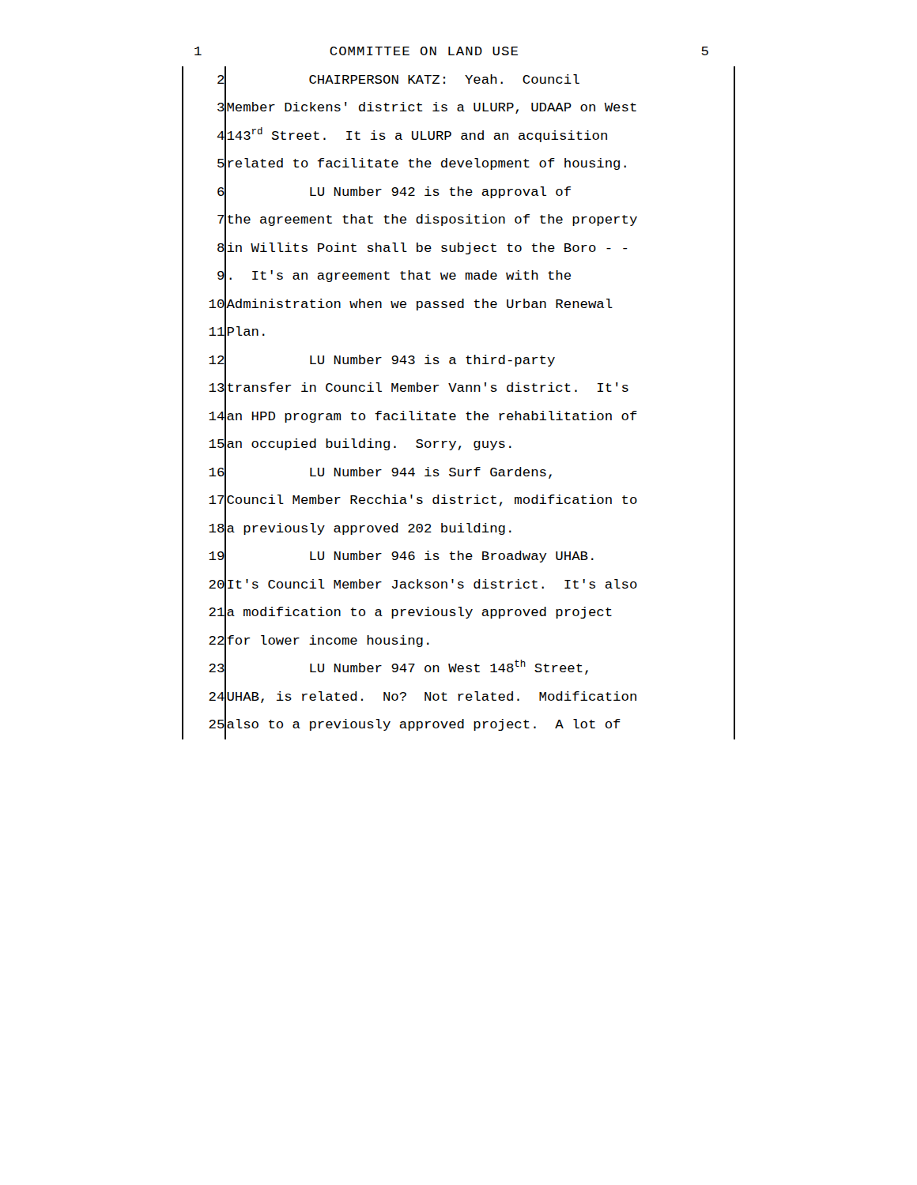1
COMMITTEE ON LAND USE
5
| 2 | CHAIRPERSON KATZ: Yeah. Council |
| 3 | Member Dickens' district is a ULURP, UDAAP on West |
| 4 | 143 rd Street. It is a ULURP and an acquisition |
| 5 | related to facilitate the development of housing. |
| 6 | LU Number 942 is the approval of |
| 7 | the agreement that the disposition of the property |
| 8 | in Willits Point shall be subject to the Boro - - |
| 9 | . It's an agreement that we made with the |
| 10 | Administration when we passed the Urban Renewal |
| 11 | Plan. |
| 12 | LU Number 943 is a third-party |
| 13 | transfer in Council Member Vann's district. It's |
| 14 | an HPD program to facilitate the rehabilitation of |
| 15 | an occupied building. Sorry, guys. |
| 16 | LU Number 944 is Surf Gardens, |
| 17 | Council Member Recchia's district, modification to |
| 18 | a previously approved 202 building. |
| 19 | LU Number 946 is the Broadway UHAB. |
| 20 | It's Council Member Jackson's district. It's also |
| 21 | a modification to a previously approved project |
| 22 | for lower income housing. |
| 23 | LU Number 947 on West 148 th Street, |
| 24 | UHAB, is related. No? Not related. Modification |
| 25 | also to a previously approved project. A lot of |